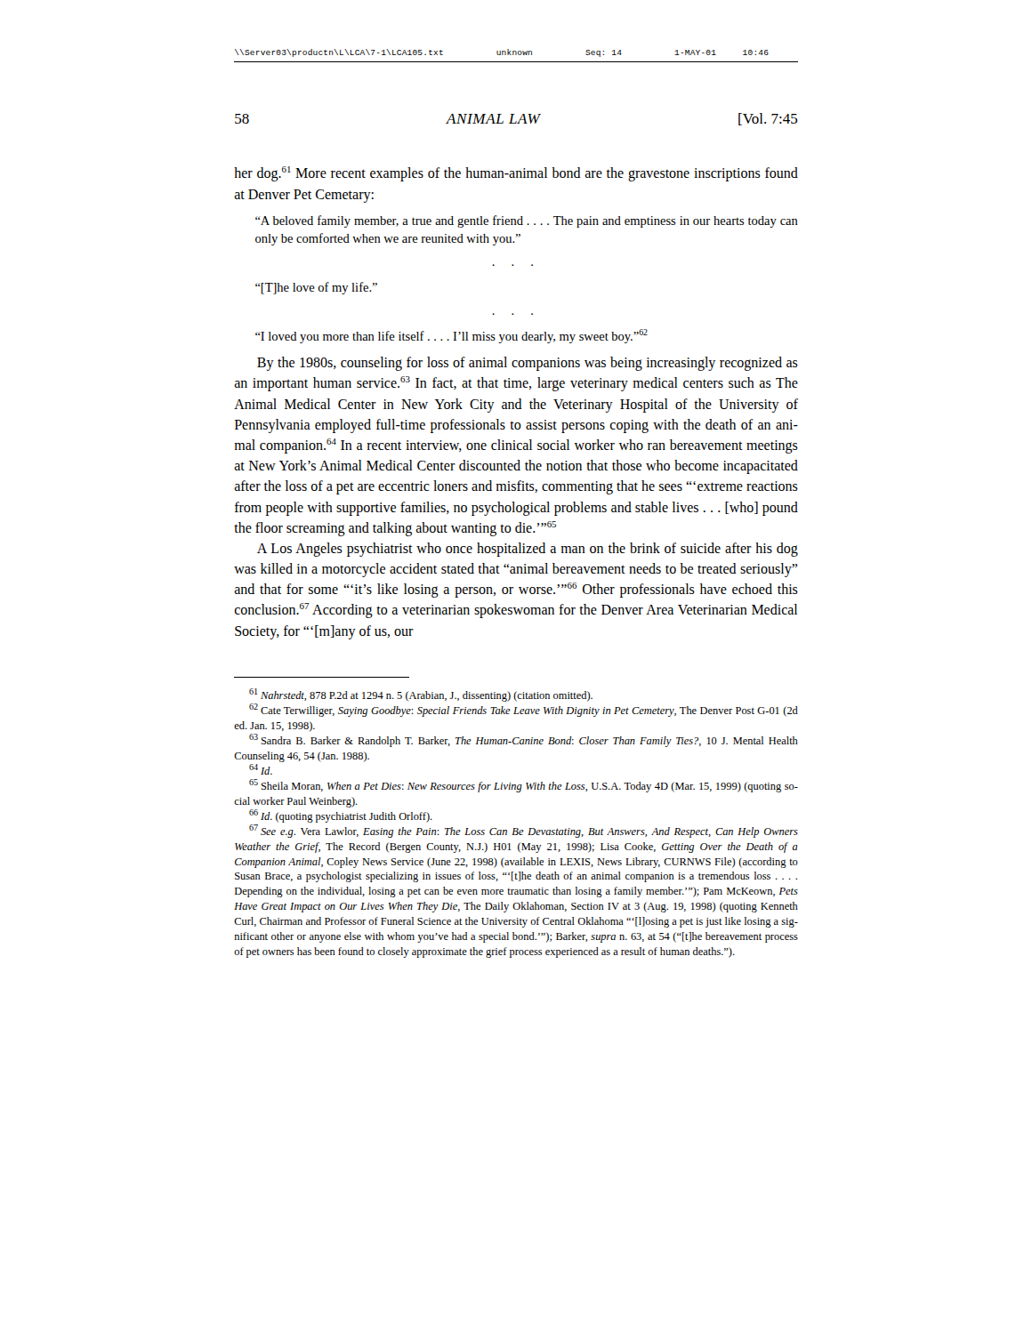\\Server03\productn\L\LCA\7-1\LCA105.txt unknown Seq: 14 1-MAY-01 10:46
58 ANIMAL LAW [Vol. 7:45
her dog.61 More recent examples of the human-animal bond are the gravestone inscriptions found at Denver Pet Cemetary:
“A beloved family member, a true and gentle friend . . . . The pain and emptiness in our hearts today can only be comforted when we are reunited with you.”
. . .
“[T]he love of my life.”
. . .
“I loved you more than life itself . . . . I’ll miss you dearly, my sweet boy.”62
By the 1980s, counseling for loss of animal companions was being increasingly recognized as an important human service.63 In fact, at that time, large veterinary medical centers such as The Animal Medical Center in New York City and the Veterinary Hospital of the University of Pennsylvania employed full-time professionals to assist persons coping with the death of an animal companion.64 In a recent interview, one clinical social worker who ran bereavement meetings at New York’s Animal Medical Center discounted the notion that those who become incapacitated after the loss of a pet are eccentric loners and misfits, commenting that he sees “‘extreme reactions from people with supportive families, no psychological problems and stable lives . . . [who] pound the floor screaming and talking about wanting to die.’”65
A Los Angeles psychiatrist who once hospitalized a man on the brink of suicide after his dog was killed in a motorcycle accident stated that “animal bereavement needs to be treated seriously” and that for some “‘it’s like losing a person, or worse.’”66 Other professionals have echoed this conclusion.67 According to a veterinarian spokeswoman for the Denver Area Veterinarian Medical Society, for “‘[m]any of us, our
61 Nahrstedt, 878 P.2d at 1294 n. 5 (Arabian, J., dissenting) (citation omitted).
62 Cate Terwilliger, Saying Goodbye: Special Friends Take Leave With Dignity in Pet Cemetery, The Denver Post G-01 (2d ed. Jan. 15, 1998).
63 Sandra B. Barker & Randolph T. Barker, The Human-Canine Bond: Closer Than Family Ties?, 10 J. Mental Health Counseling 46, 54 (Jan. 1988).
64 Id.
65 Sheila Moran, When a Pet Dies: New Resources for Living With the Loss, U.S.A. Today 4D (Mar. 15, 1999) (quoting social worker Paul Weinberg).
66 Id. (quoting psychiatrist Judith Orloff).
67 See e.g. Vera Lawlor, Easing the Pain: The Loss Can Be Devastating, But Answers, And Respect, Can Help Owners Weather the Grief, The Record (Bergen County, N.J.) H01 (May 21, 1998); Lisa Cooke, Getting Over the Death of a Companion Animal, Copley News Service (June 22, 1998) (available in LEXIS, News Library, CURNWS File) (according to Susan Brace, a psychologist specializing in issues of loss, “‘[t]he death of an animal companion is a tremendous loss . . . . Depending on the individual, losing a pet can be even more traumatic than losing a family member.’”); Pam McKeown, Pets Have Great Impact on Our Lives When They Die, The Daily Oklahoman, Section IV at 3 (Aug. 19, 1998) (quoting Kenneth Curl, Chairman and Professor of Funeral Science at the University of Central Oklahoma “‘[l]osing a pet is just like losing a significant other or anyone else with whom you’ve had a special bond.’”); Barker, supra n. 63, at 54 (“[t]he bereavement process of pet owners has been found to closely approximate the grief process experienced as a result of human deaths.”).